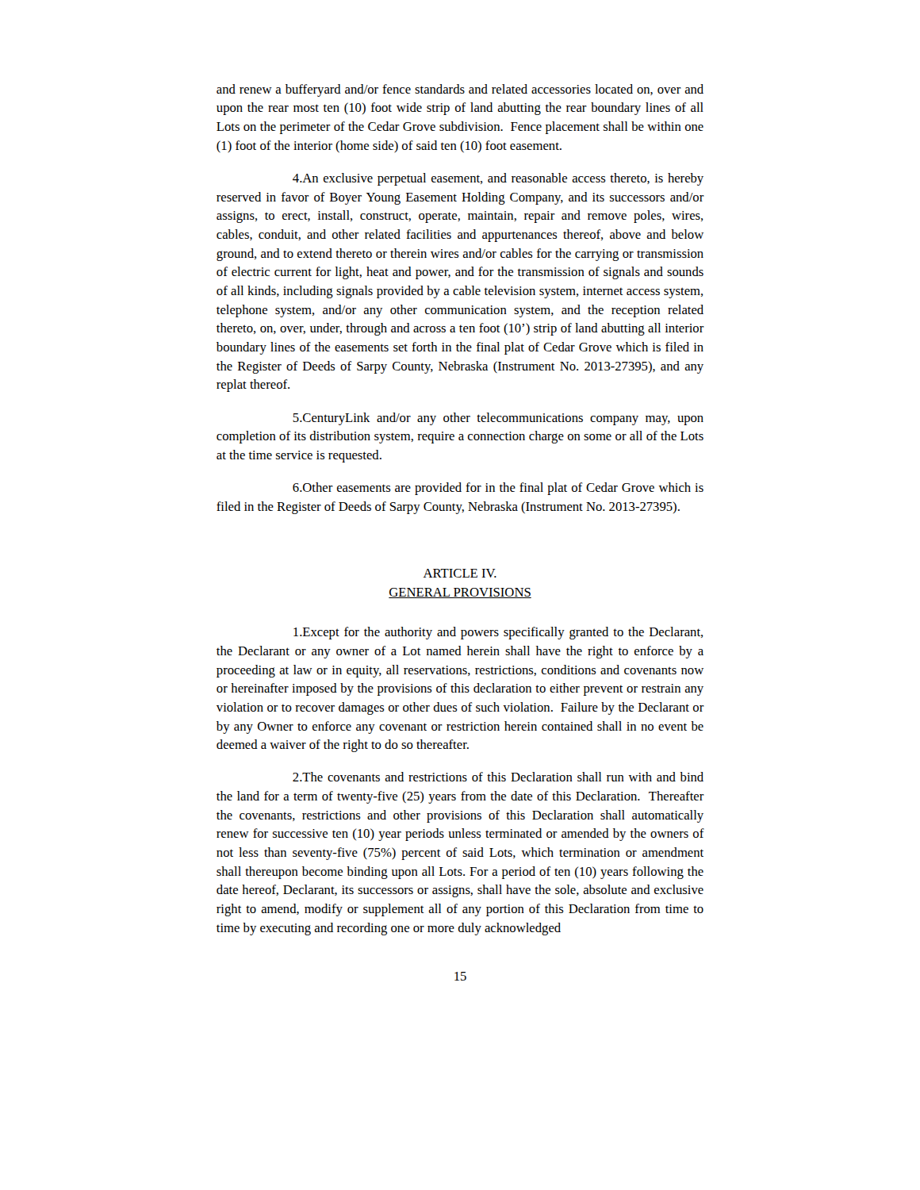and renew a bufferyard and/or fence standards and related accessories located on, over and upon the rear most ten (10) foot wide strip of land abutting the rear boundary lines of all Lots on the perimeter of the Cedar Grove subdivision. Fence placement shall be within one (1) foot of the interior (home side) of said ten (10) foot easement.
4. An exclusive perpetual easement, and reasonable access thereto, is hereby reserved in favor of Boyer Young Easement Holding Company, and its successors and/or assigns, to erect, install, construct, operate, maintain, repair and remove poles, wires, cables, conduit, and other related facilities and appurtenances thereof, above and below ground, and to extend thereto or therein wires and/or cables for the carrying or transmission of electric current for light, heat and power, and for the transmission of signals and sounds of all kinds, including signals provided by a cable television system, internet access system, telephone system, and/or any other communication system, and the reception related thereto, on, over, under, through and across a ten foot (10’) strip of land abutting all interior boundary lines of the easements set forth in the final plat of Cedar Grove which is filed in the Register of Deeds of Sarpy County, Nebraska (Instrument No. 2013-27395), and any replat thereof.
5. CenturyLink and/or any other telecommunications company may, upon completion of its distribution system, require a connection charge on some or all of the Lots at the time service is requested.
6. Other easements are provided for in the final plat of Cedar Grove which is filed in the Register of Deeds of Sarpy County, Nebraska (Instrument No. 2013-27395).
ARTICLE IV. GENERAL PROVISIONS
1. Except for the authority and powers specifically granted to the Declarant, the Declarant or any owner of a Lot named herein shall have the right to enforce by a proceeding at law or in equity, all reservations, restrictions, conditions and covenants now or hereinafter imposed by the provisions of this declaration to either prevent or restrain any violation or to recover damages or other dues of such violation. Failure by the Declarant or by any Owner to enforce any covenant or restriction herein contained shall in no event be deemed a waiver of the right to do so thereafter.
2. The covenants and restrictions of this Declaration shall run with and bind the land for a term of twenty-five (25) years from the date of this Declaration. Thereafter the covenants, restrictions and other provisions of this Declaration shall automatically renew for successive ten (10) year periods unless terminated or amended by the owners of not less than seventy-five (75%) percent of said Lots, which termination or amendment shall thereupon become binding upon all Lots. For a period of ten (10) years following the date hereof, Declarant, its successors or assigns, shall have the sole, absolute and exclusive right to amend, modify or supplement all of any portion of this Declaration from time to time by executing and recording one or more duly acknowledged
15